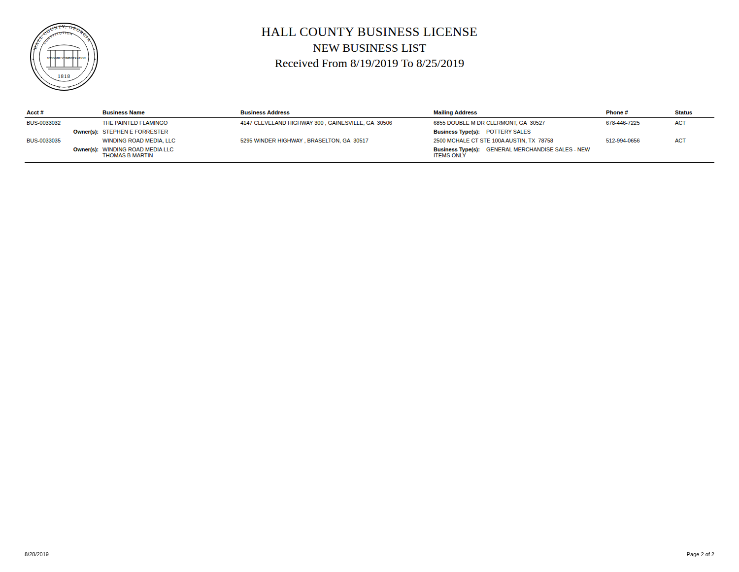HALL COUNTY, GEORGIA CONSTITUTION JUSTICE WISDOM MODERATION 1818
HALL COUNTY BUSINESS LICENSE
NEW BUSINESS LIST
Received From 8/19/2019 To 8/25/2019
| Acct # | Business Name | Business Address | Mailing Address | Phone # | Status |
| --- | --- | --- | --- | --- | --- |
| BUS-0033032 | THE PAINTED FLAMINGO | 4147 CLEVELAND HIGHWAY 300 , GAINESVILLE, GA 30506 | 6855 DOUBLE M DR CLERMONT, GA 30527 | 678-446-7225 | ACT |
| Owner(s): | STEPHEN E FORRESTER | | Business Type(s): POTTERY SALES | | |
| BUS-0033035 | WINDING ROAD MEDIA, LLC | 5295 WINDER HIGHWAY , BRASELTON, GA 30517 | 2500 MCHALE CT STE 100A AUSTIN, TX 78758 | 512-994-0656 | ACT |
| Owner(s): | WINDING ROAD MEDIA LLC THOMAS B MARTIN | | Business Type(s): GENERAL MERCHANDISE SALES - NEW ITEMS ONLY | | |
8/28/2019
Page 2 of 2